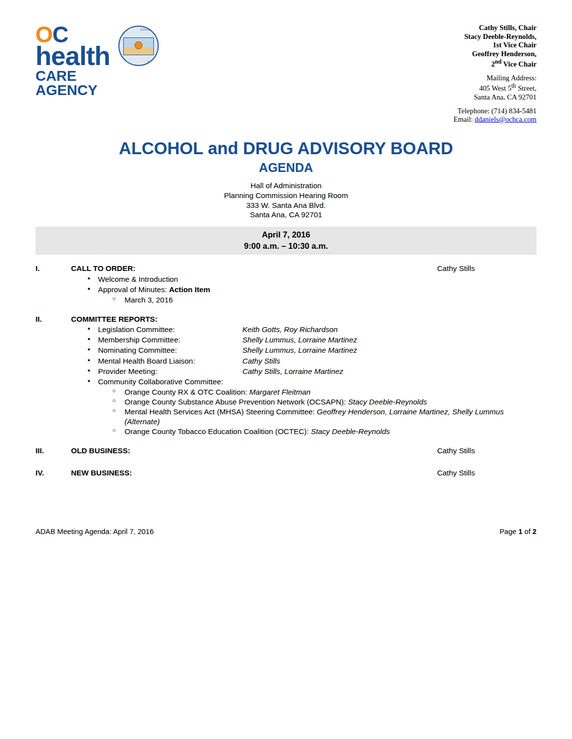OC
health
CARE AGENCY
COUNTY OF ORANGE CALIFORNIA
Cathy Stills, Chair
Stacy Deeble-Reynolds,
1st Vice Chair
Geoffrey Henderson,
2nd Vice Chair
Mailing Address:
405 West 5th Street,
Santa Ana, CA 92701
Telephone: (714) 834-5481
Email: ddaniels@ochca.com
ALCOHOL and DRUG ADVISORY BOARD
AGENDA
Hall of Administration
Planning Commission Hearing Room
333 W. Santa Ana Blvd.
Santa Ana, CA 92701
April 7, 2016
9:00 a.m. – 10:30 a.m.
| I. | CALL TO ORDER: Welcome & Introduction Approval of Minutes: Action Item March 3, 2016 | Cathy Stills |
| II. | COMMITTEE REPORTS: / Legislation Committee: / Keith Gotts, Roy Richardson / / Membership Committee: / Shelly Lummus, Lorraine Martinez / / Nominating Committee: / Shelly Lummus, Lorraine Martinez / / Mental Health Board Liaison: / Cathy Stills / / Provider Meeting: / Cathy Stills, Lorraine Martinez / Community Collaborative Committee: Orange County RX & OTC Coalition: Margaret Fleitman Orange County Substance Abuse Prevention Network (OCSAPN): Stacy Deeble-Reynolds Mental Health Services Act (MHSA) Steering Committee: Geoffrey Henderson, Lorraine Martinez, Shelly Lummus (Alternate) Orange County Tobacco Education Coalition (OCTEC): Stacy Deeble-Reynolds |
| III. | OLD BUSINESS: | Cathy Stills |
| IV. | NEW BUSINESS: | Cathy Stills |
ADAB Meeting Agenda: April 7, 2016
Page 1 of 2